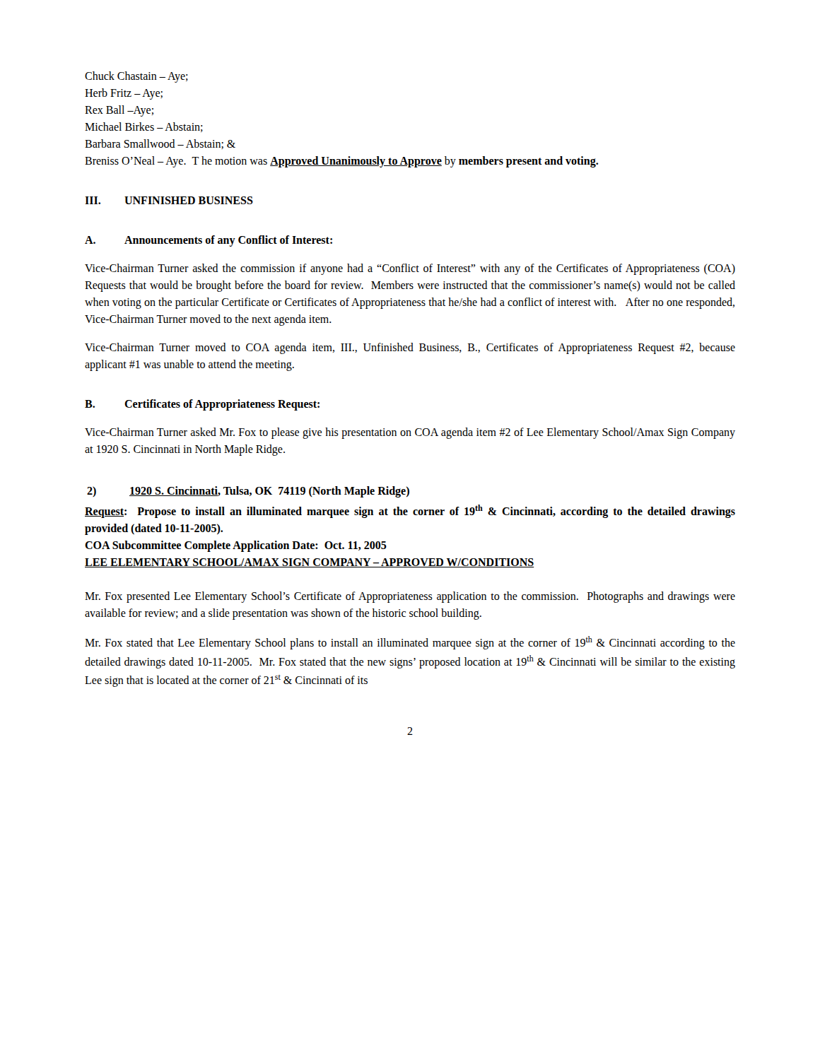Chuck Chastain – Aye;
Herb Fritz – Aye;
Rex Ball –Aye;
Michael Birkes – Abstain;
Barbara Smallwood – Abstain; &
Breniss O’Neal – Aye. T he motion was Approved Unanimously to Approve by members present and voting.
| III. | UNFINISHED BUSINESS |
| A. | Announcements of any Conflict of Interest: |
Vice-Chairman Turner asked the commission if anyone had a “Conflict of Interest” with any of the Certificates of Appropriateness (COA) Requests that would be brought before the board for review. Members were instructed that the commissioner’s name(s) would not be called when voting on the particular Certificate or Certificates of Appropriateness that he/she had a conflict of interest with. After no one responded, Vice-Chairman Turner moved to the next agenda item.
Vice-Chairman Turner moved to COA agenda item, III., Unfinished Business, B., Certificates of Appropriateness Request #2, because applicant #1 was unable to attend the meeting.
| B. | Certificates of Appropriateness Request: |
Vice-Chairman Turner asked Mr. Fox to please give his presentation on COA agenda item #2 of Lee Elementary School/Amax Sign Company at 1920 S. Cincinnati in North Maple Ridge.
| 2) | 1920 S. Cincinnati , Tulsa, OK 74119 (North Maple Ridge) |
Request: Propose to install an illuminated marquee sign at the corner of 19th & Cincinnati, according to the detailed drawings provided (dated 10-11-2005).
COA Subcommittee Complete Application Date: Oct. 11, 2005
LEE ELEMENTARY SCHOOL/AMAX SIGN COMPANY – APPROVED W/CONDITIONS
Mr. Fox presented Lee Elementary School’s Certificate of Appropriateness application to the commission. Photographs and drawings were available for review; and a slide presentation was shown of the historic school building.
Mr. Fox stated that Lee Elementary School plans to install an illuminated marquee sign at the corner of 19th & Cincinnati according to the detailed drawings dated 10-11-2005. Mr. Fox stated that the new signs’ proposed location at 19th & Cincinnati will be similar to the existing Lee sign that is located at the corner of 21st & Cincinnati of its
2